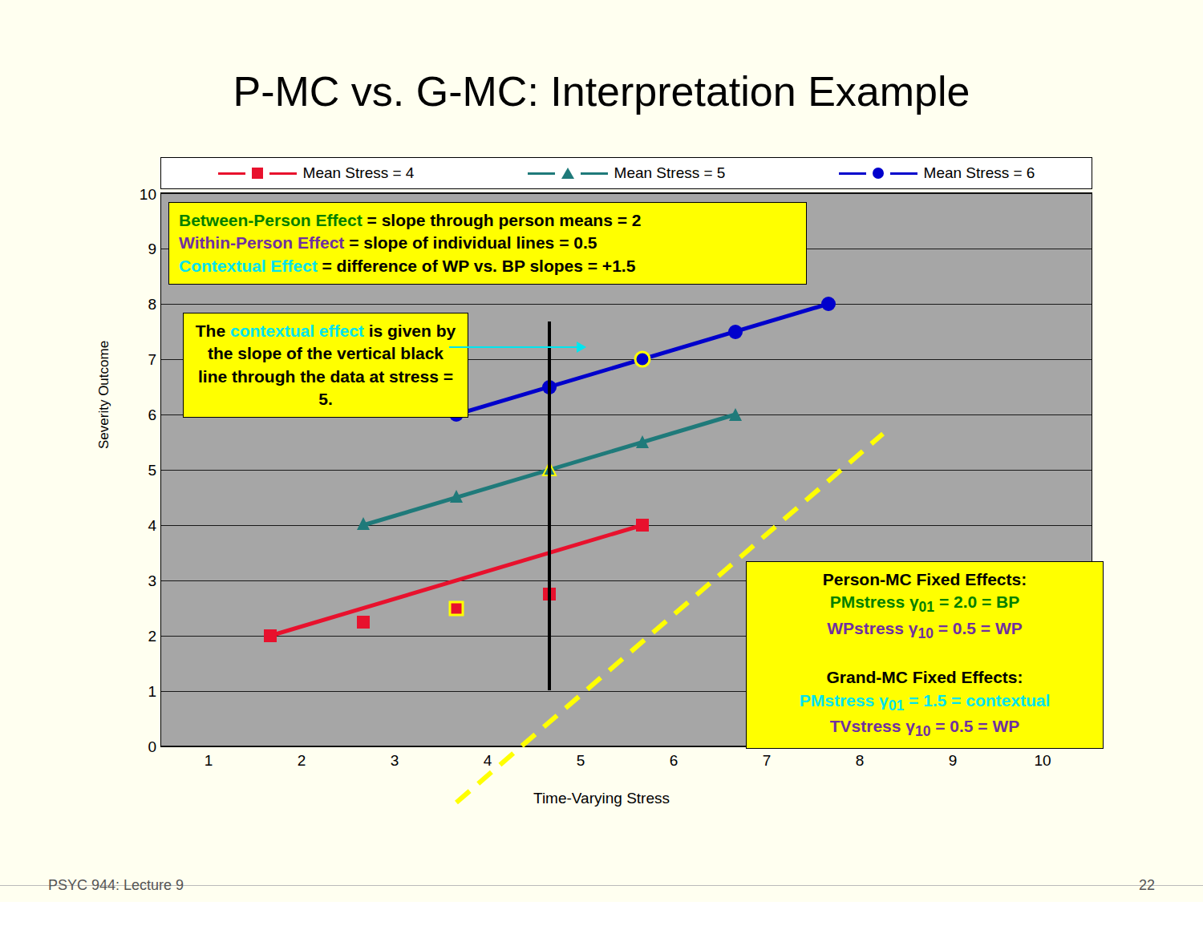P-MC vs. G-MC: Interpretation Example
Mean Stress = 4 Mean Stress = 5 Mean Stress = 6
10
9
8
7
6
5
4
3
2
1
0
Severity Outcome
1
2
3
4
5
6
7
8
9
10
Time-Varying Stress
Between-Person Effect = slope through person means = 2
Within-Person Effect = slope of individual lines = 0.5
Contextual Effect = difference of WP vs. BP slopes = +1.5
The contextual effect is given by the slope of the vertical black line through the data at stress = 5.
Person-MC Fixed Effects:
PMstress γ01 = 2.0 = BP
WPstress γ10 = 0.5 = WP
Grand-MC Fixed Effects:
PMstress γ01 = 1.5 = contextual
TVstress γ10 = 0.5 = WP
PSYC 944: Lecture 9 22